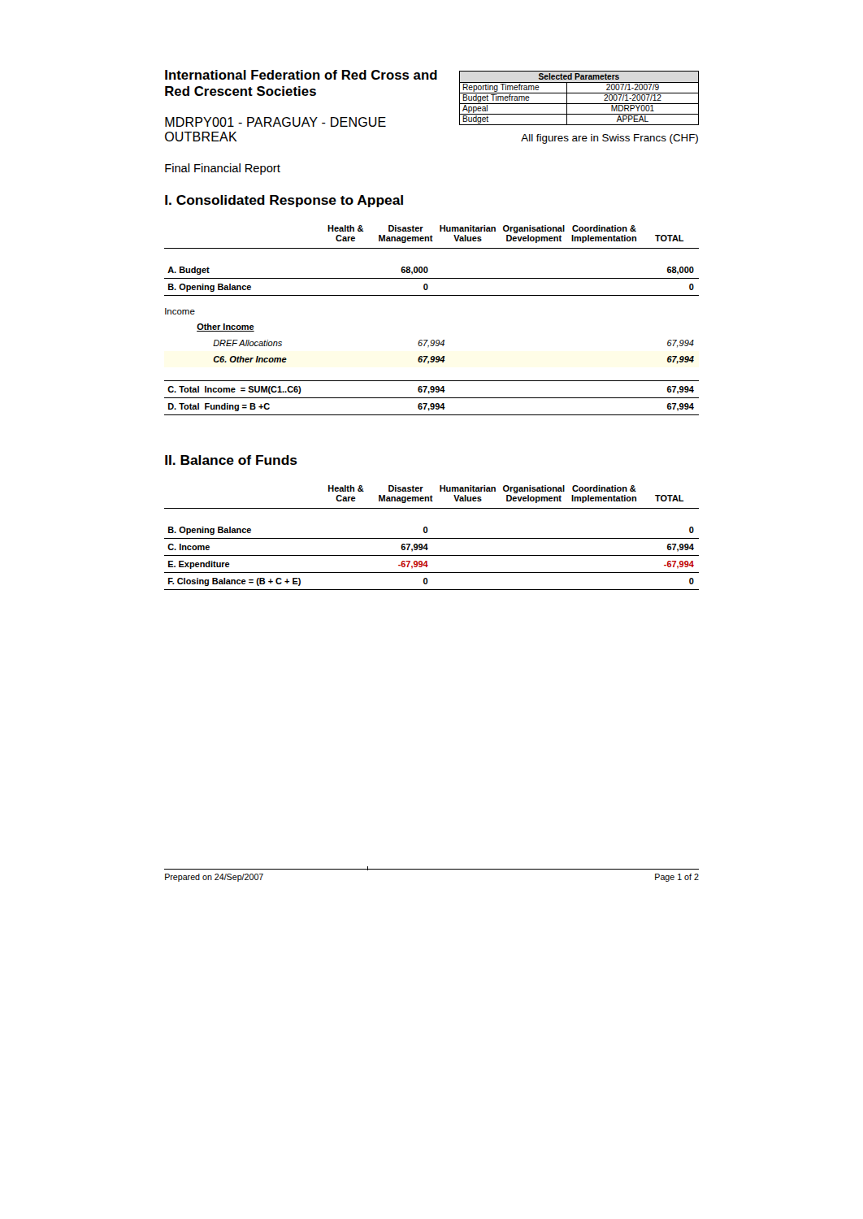International Federation of Red Cross and Red Crescent Societies
MDRPY001 - PARAGUAY - DENGUE OUTBREAK
Final Financial Report
| Selected Parameters |
| --- |
| Reporting Timeframe | 2007/1-2007/9 |
| Budget Timeframe | 2007/1-2007/12 |
| Appeal | MDRPY001 |
| Budget | APPEAL |
All figures are in Swiss Francs (CHF)
I. Consolidated Response to Appeal
| | Health & Care | Disaster Management | Humanitarian Values | Organisational Development | Coordination & Implementation | TOTAL |
| --- | --- | --- | --- | --- | --- | --- |
| A. Budget | | 68,000 | | | | 68,000 |
| B. Opening Balance | | 0 | | | | 0 |
Income
| Other Income | | | | | | |
| DREF Allocations | | 67,994 | | | | 67,994 |
| C6. Other Income | | 67,994 | | | | 67,994 |
| C. Total Income = SUM(C1..C6) | | 67,994 | | | | 67,994 |
| D. Total Funding = B +C | | 67,994 | | | | 67,994 |
II. Balance of Funds
| | Health & Care | Disaster Management | Humanitarian Values | Organisational Development | Coordination & Implementation | TOTAL |
| --- | --- | --- | --- | --- | --- | --- |
| B. Opening Balance | | 0 | | | | 0 |
| C. Income | | 67,994 | | | | 67,994 |
| E. Expenditure | | -67,994 | | | | -67,994 |
| F. Closing Balance = (B + C + E) | | 0 | | | | 0 |
Prepared on 24/Sep/2007
Page 1 of 2